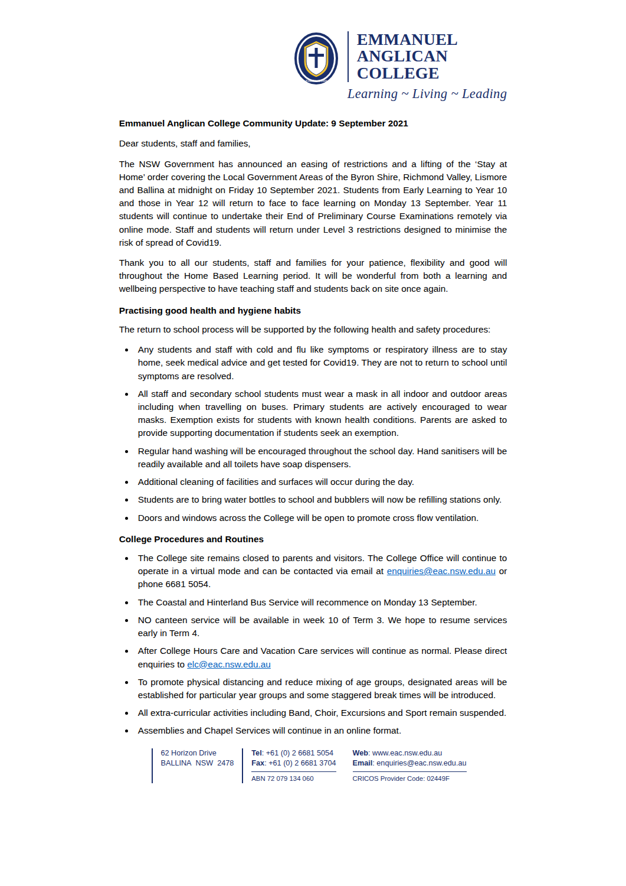Established 1998
EMMANUEL
ANGLICAN
COLLEGE
Learning ~ Living ~ Leading
Emmanuel Anglican College Community Update: 9 September 2021
Dear students, staff and families,
The NSW Government has announced an easing of restrictions and a lifting of the ‘Stay at Home’ order covering the Local Government Areas of the Byron Shire, Richmond Valley, Lismore and Ballina at midnight on Friday 10 September 2021. Students from Early Learning to Year 10 and those in Year 12 will return to face to face learning on Monday 13 September. Year 11 students will continue to undertake their End of Preliminary Course Examinations remotely via online mode. Staff and students will return under Level 3 restrictions designed to minimise the risk of spread of Covid19.
Thank you to all our students, staff and families for your patience, flexibility and good will throughout the Home Based Learning period. It will be wonderful from both a learning and wellbeing perspective to have teaching staff and students back on site once again.
Practising good health and hygiene habits
The return to school process will be supported by the following health and safety procedures:
Any students and staff with cold and flu like symptoms or respiratory illness are to stay home, seek medical advice and get tested for Covid19. They are not to return to school until symptoms are resolved.
All staff and secondary school students must wear a mask in all indoor and outdoor areas including when travelling on buses. Primary students are actively encouraged to wear masks. Exemption exists for students with known health conditions. Parents are asked to provide supporting documentation if students seek an exemption.
Regular hand washing will be encouraged throughout the school day. Hand sanitisers will be readily available and all toilets have soap dispensers.
Additional cleaning of facilities and surfaces will occur during the day.
Students are to bring water bottles to school and bubblers will now be refilling stations only.
Doors and windows across the College will be open to promote cross flow ventilation.
College Procedures and Routines
The College site remains closed to parents and visitors. The College Office will continue to operate in a virtual mode and can be contacted via email at enquiries@eac.nsw.edu.au or phone 6681 5054.
The Coastal and Hinterland Bus Service will recommence on Monday 13 September.
NO canteen service will be available in week 10 of Term 3. We hope to resume services early in Term 4.
After College Hours Care and Vacation Care services will continue as normal. Please direct enquiries to elc@eac.nsw.edu.au
To promote physical distancing and reduce mixing of age groups, designated areas will be established for particular year groups and some staggered break times will be introduced.
All extra-curricular activities including Band, Choir, Excursions and Sport remain suspended.
Assemblies and Chapel Services will continue in an online format.
62 Horizon Drive
BALLINA NSW 2478
Tel: +61 (0) 2 6681 5054
Fax: +61 (0) 2 6681 3704
ABN 72 079 134 060
Web: www.eac.nsw.edu.au
Email: enquiries@eac.nsw.edu.au
CRICOS Provider Code: 02449F